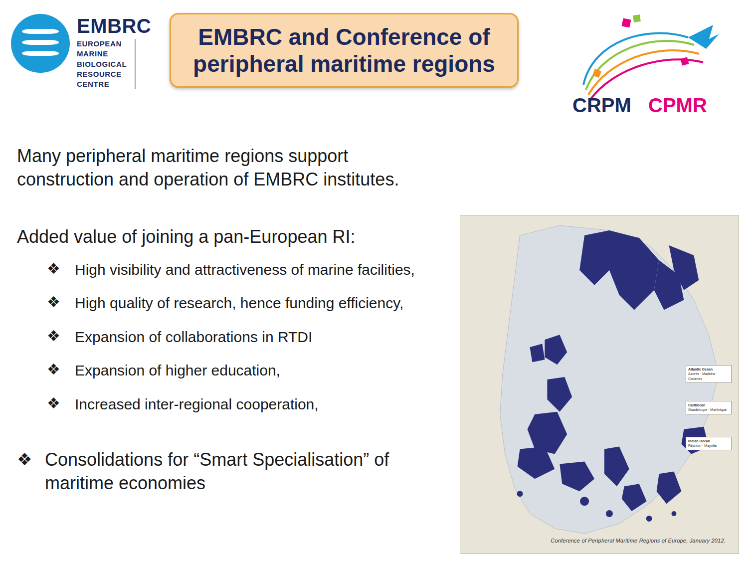EMBRC
European
Marine
Biological
Resource
Centre
EMBRC and Conference of
peripheral maritime regions
CRPM CPMR
Many peripheral maritime regions support
construction and operation of EMBRC institutes.
Added value of joining a pan-European RI:
High visibility and attractiveness of marine facilities,
High quality of research, hence funding efficiency,
Expansion of collaborations in RTDI
Expansion of higher education,
Increased inter-regional cooperation,
Consolidations for “Smart Specialisation” of
maritime economies
Atlantic Ocean
Azores · Madeira · Canaries
Caribbean
Guadeloupe · Martinique
Indian Ocean
Réunion · Mayotte
Conference of Peripheral Maritime Regions of Europe, January 2012.